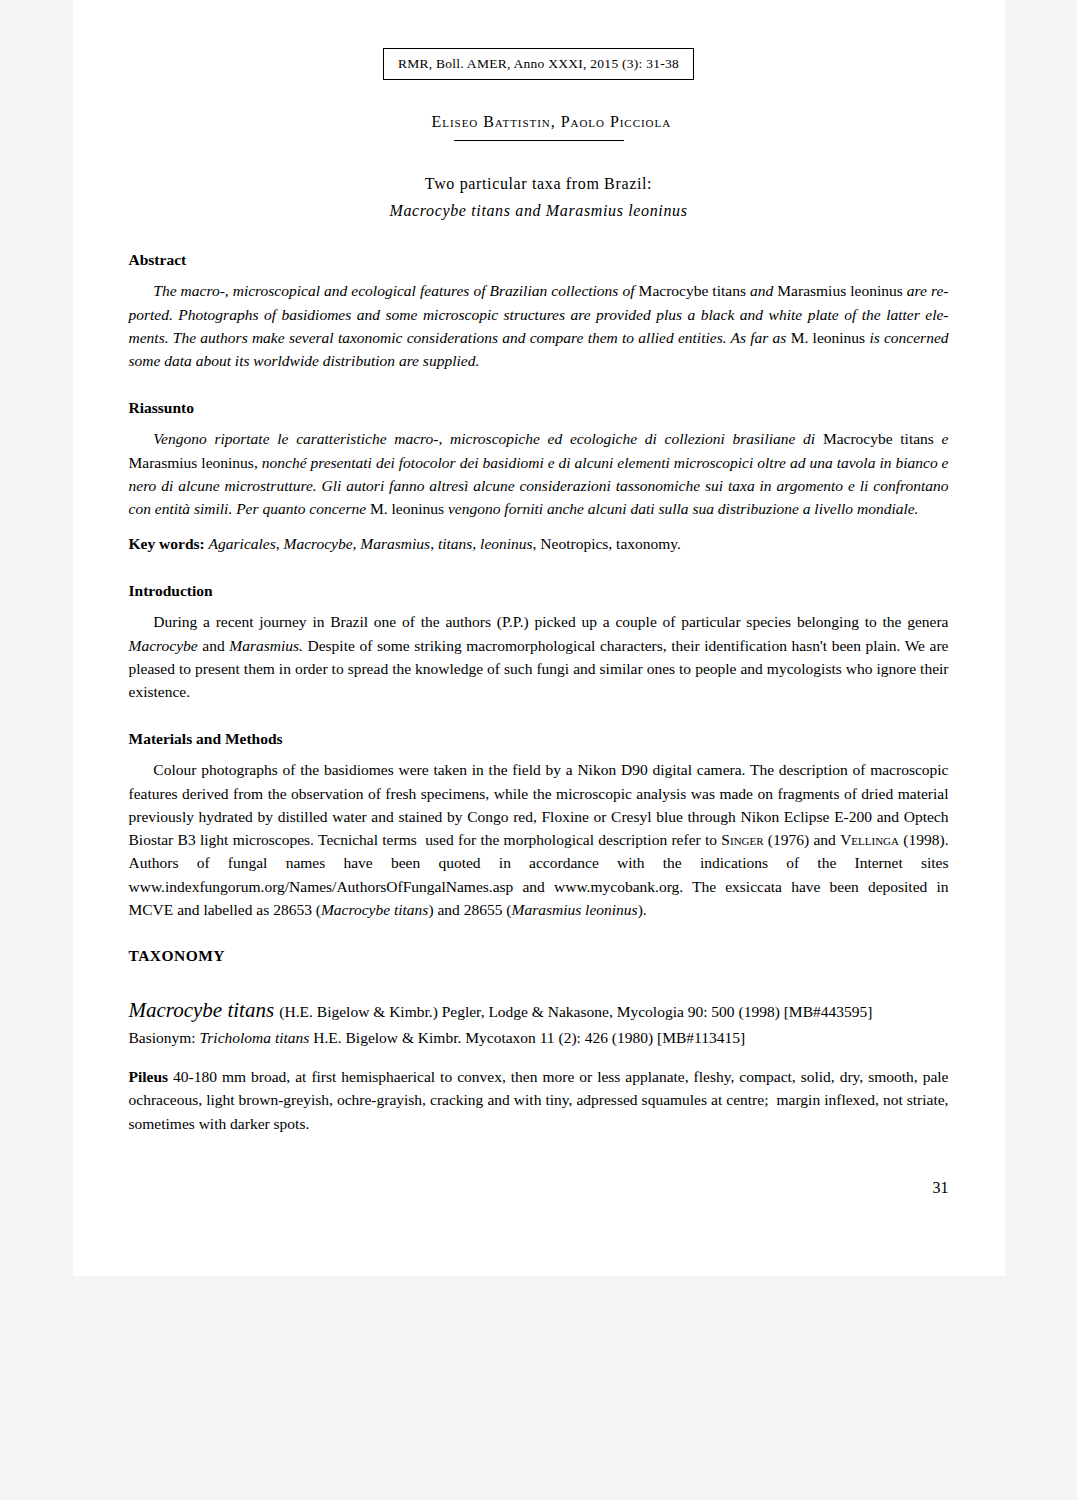RMR, Boll. AMER, Anno XXXI, 2015 (3): 31-38
Eliseo Battistin, Paolo Picciola
Two particular taxa from Brazil:
Macrocybe titans and Marasmius leoninus
Abstract
The macro-, microscopical and ecological features of Brazilian collections of Macrocybe titans and Marasmius leoninus are reported. Photographs of basidiomes and some microscopic structures are provided plus a black and white plate of the latter elements. The authors make several taxonomic considerations and compare them to allied entities. As far as M. leoninus is concerned some data about its worldwide distribution are supplied.
Riassunto
Vengono riportate le caratteristiche macro-, microscopiche ed ecologiche di collezioni brasiliane di Macrocybe titans e Marasmius leoninus, nonché presentati dei fotocolor dei basidiomi e di alcuni elementi microscopici oltre ad una tavola in bianco e nero di alcune microstrutture. Gli autori fanno altresì alcune considerazioni tassonomiche sui taxa in argomento e li confrontano con entità simili. Per quanto concerne M. leoninus vengono forniti anche alcuni dati sulla sua distribuzione a livello mondiale.
Key words: Agaricales, Macrocybe, Marasmius, titans, leoninus, Neotropics, taxonomy.
Introduction
During a recent journey in Brazil one of the authors (P.P.) picked up a couple of particular species belonging to the genera Macrocybe and Marasmius. Despite of some striking macromorphological characters, their identification hasn't been plain. We are pleased to present them in order to spread the knowledge of such fungi and similar ones to people and mycologists who ignore their existence.
Materials and Methods
Colour photographs of the basidiomes were taken in the field by a Nikon D90 digital camera. The description of macroscopic features derived from the observation of fresh specimens, while the microscopic analysis was made on fragments of dried material previously hydrated by distilled water and stained by Congo red, Floxine or Cresyl blue through Nikon Eclipse E-200 and Optech Biostar B3 light microscopes. Tecnichal terms used for the morphological description refer to Singer (1976) and Vellinga (1998). Authors of fungal names have been quoted in accordance with the indications of the Internet sites www.indexfungorum.org/Names/AuthorsOfFungalNames.asp and www.mycobank.org. The exsiccata have been deposited in MCVE and labelled as 28653 (Macrocybe titans) and 28655 (Marasmius leoninus).
TAXONOMY
Macrocybe titans (H.E. Bigelow & Kimbr.) Pegler, Lodge & Nakasone, Mycologia 90: 500 (1998) [MB#443595]
Basionym: Tricholoma titans H.E. Bigelow & Kimbr. Mycotaxon 11 (2): 426 (1980) [MB#113415]
Pileus 40-180 mm broad, at first hemisphaerical to convex, then more or less applanate, fleshy, compact, solid, dry, smooth, pale ochraceous, light brown-greyish, ochre-grayish, cracking and with tiny, adpressed squamules at centre; margin inflexed, not striate, sometimes with darker spots.
31